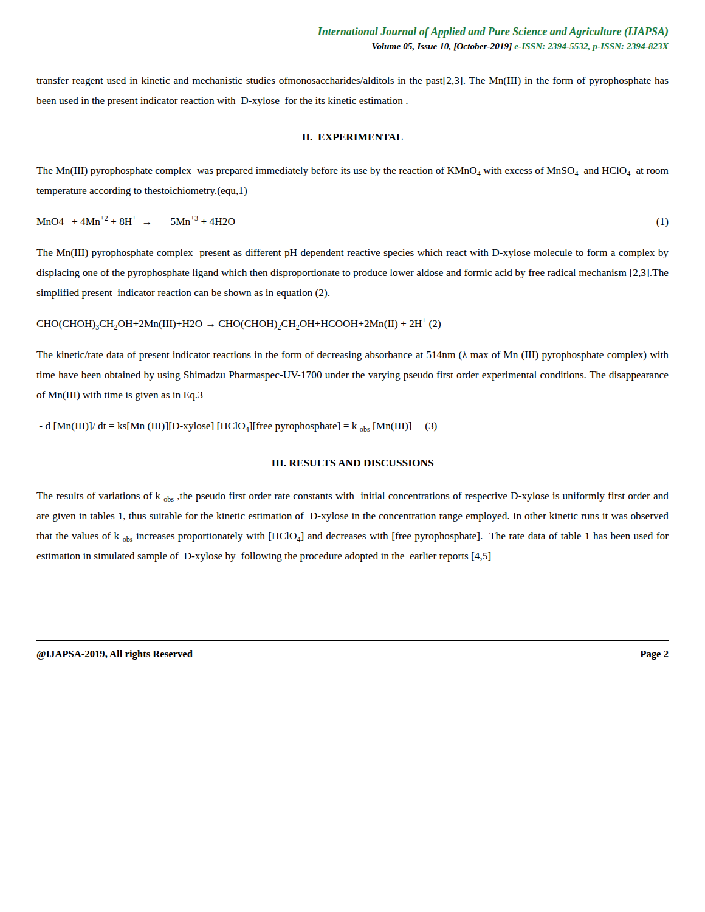International Journal of Applied and Pure Science and Agriculture (IJAPSA) Volume 05, Issue 10, [October-2019] e-ISSN: 2394-5532, p-ISSN: 2394-823X
transfer reagent used in kinetic and mechanistic studies ofmonosaccharides/alditols in the past[2,3]. The Mn(III) in the form of pyrophosphate has been used in the present indicator reaction with D-xylose for the its kinetic estimation .
II. EXPERIMENTAL
The Mn(III) pyrophosphate complex was prepared immediately before its use by the reaction of KMnO4 with excess of MnSO4 and HClO4 at room temperature according to thestoichiometry.(equ,1)
MnO4 - + 4Mn+2 + 8H+ → 5Mn+3 + 4H2O (1)
The Mn(III) pyrophosphate complex present as different pH dependent reactive species which react with D-xylose molecule to form a complex by displacing one of the pyrophosphate ligand which then disproportionate to produce lower aldose and formic acid by free radical mechanism [2,3].The simplified present indicator reaction can be shown as in equation (2).
CHO(CHOH)3CH2OH+2Mn(III)+H2O → CHO(CHOH)2CH2OH+HCOOH+2Mn(II) + 2H+ (2)
The kinetic/rate data of present indicator reactions in the form of decreasing absorbance at 514nm (λ max of Mn (III) pyrophosphate complex) with time have been obtained by using Shimadzu Pharmaspec-UV-1700 under the varying pseudo first order experimental conditions. The disappearance of Mn(III) with time is given as in Eq.3
- d [Mn(III)]/ dt = ks[Mn (III)][D-xylose] [HClO4][free pyrophosphate] = k obs [Mn(III)] (3)
III. RESULTS AND DISCUSSIONS
The results of variations of k obs ,the pseudo first order rate constants with initial concentrations of respective D-xylose is uniformly first order and are given in tables 1, thus suitable for the kinetic estimation of D-xylose in the concentration range employed. In other kinetic runs it was observed that the values of k obs increases proportionately with [HClO4] and decreases with [free pyrophosphate]. The rate data of table 1 has been used for estimation in simulated sample of D-xylose by following the procedure adopted in the earlier reports [4,5]
@IJAPSA-2019, All rights Reserved Page 2